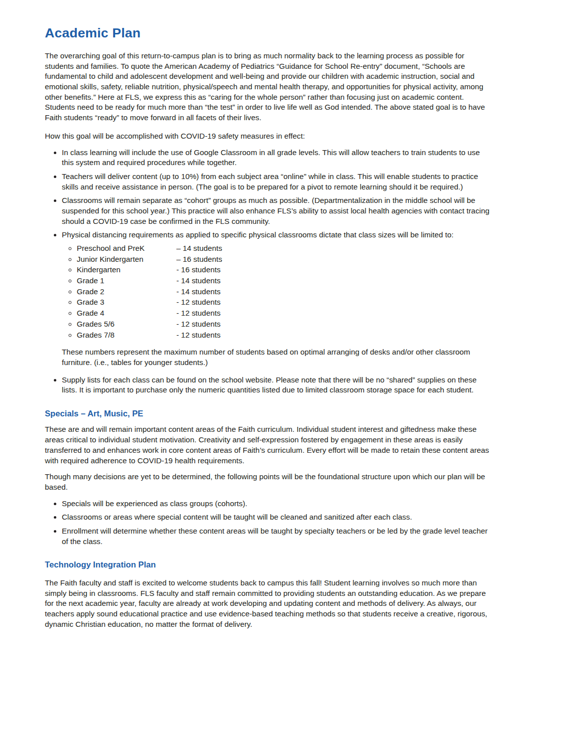Academic Plan
The overarching goal of this return-to-campus plan is to bring as much normality back to the learning process as possible for students and families. To quote the American Academy of Pediatrics “Guidance for School Re-entry” document, “Schools are fundamental to child and adolescent development and well-being and provide our children with academic instruction, social and emotional skills, safety, reliable nutrition, physical/speech and mental health therapy, and opportunities for physical activity, among other benefits.” Here at FLS, we express this as “caring for the whole person” rather than focusing just on academic content. Students need to be ready for much more than “the test” in order to live life well as God intended. The above stated goal is to have Faith students “ready” to move forward in all facets of their lives.
How this goal will be accomplished with COVID-19 safety measures in effect:
In class learning will include the use of Google Classroom in all grade levels. This will allow teachers to train students to use this system and required procedures while together.
Teachers will deliver content (up to 10%) from each subject area “online” while in class. This will enable students to practice skills and receive assistance in person. (The goal is to be prepared for a pivot to remote learning should it be required.)
Classrooms will remain separate as “cohort” groups as much as possible. (Departmentalization in the middle school will be suspended for this school year.) This practice will also enhance FLS’s ability to assist local health agencies with contact tracing should a COVID-19 case be confirmed in the FLS community.
Physical distancing requirements as applied to specific physical classrooms dictate that class sizes will be limited to:
Preschool and PreK– 14 students
Junior Kindergarten– 16 students
Kindergarten- 16 students
Grade 1- 14 students
Grade 2- 14 students
Grade 3- 12 students
Grade 4- 12 students
Grades 5/6- 12 students
Grades 7/8- 12 students
These numbers represent the maximum number of students based on optimal arranging of desks and/or other classroom furniture. (i.e., tables for younger students.)
Supply lists for each class can be found on the school website. Please note that there will be no “shared” supplies on these lists. It is important to purchase only the numeric quantities listed due to limited classroom storage space for each student.
Specials – Art, Music, PE
These are and will remain important content areas of the Faith curriculum. Individual student interest and giftedness make these areas critical to individual student motivation. Creativity and self-expression fostered by engagement in these areas is easily transferred to and enhances work in core content areas of Faith’s curriculum. Every effort will be made to retain these content areas with required adherence to COVID-19 health requirements.
Though many decisions are yet to be determined, the following points will be the foundational structure upon which our plan will be based.
Specials will be experienced as class groups (cohorts).
Classrooms or areas where special content will be taught will be cleaned and sanitized after each class.
Enrollment will determine whether these content areas will be taught by specialty teachers or be led by the grade level teacher of the class.
Technology Integration Plan
The Faith faculty and staff is excited to welcome students back to campus this fall! Student learning involves so much more than simply being in classrooms. FLS faculty and staff remain committed to providing students an outstanding education. As we prepare for the next academic year, faculty are already at work developing and updating content and methods of delivery. As always, our teachers apply sound educational practice and use evidence-based teaching methods so that students receive a creative, rigorous, dynamic Christian education, no matter the format of delivery.